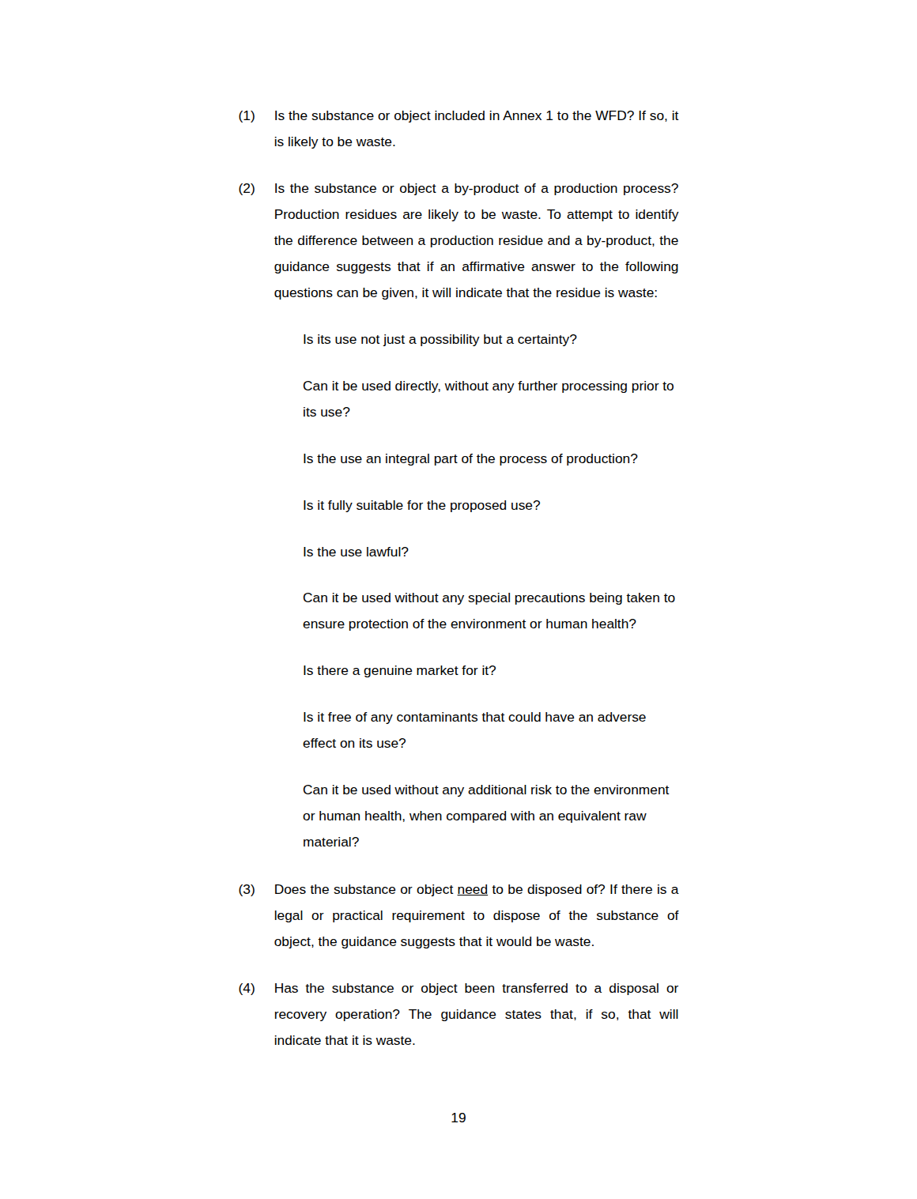(1) Is the substance or object included in Annex 1 to the WFD? If so, it is likely to be waste.
(2) Is the substance or object a by-product of a production process? Production residues are likely to be waste. To attempt to identify the difference between a production residue and a by-product, the guidance suggests that if an affirmative answer to the following questions can be given, it will indicate that the residue is waste:
Is its use not just a possibility but a certainty?
Can it be used directly, without any further processing prior to its use?
Is the use an integral part of the process of production?
Is it fully suitable for the proposed use?
Is the use lawful?
Can it be used without any special precautions being taken to ensure protection of the environment or human health?
Is there a genuine market for it?
Is it free of any contaminants that could have an adverse effect on its use?
Can it be used without any additional risk to the environment or human health, when compared with an equivalent raw material?
(3) Does the substance or object need to be disposed of? If there is a legal or practical requirement to dispose of the substance of object, the guidance suggests that it would be waste.
(4) Has the substance or object been transferred to a disposal or recovery operation? The guidance states that, if so, that will indicate that it is waste.
19